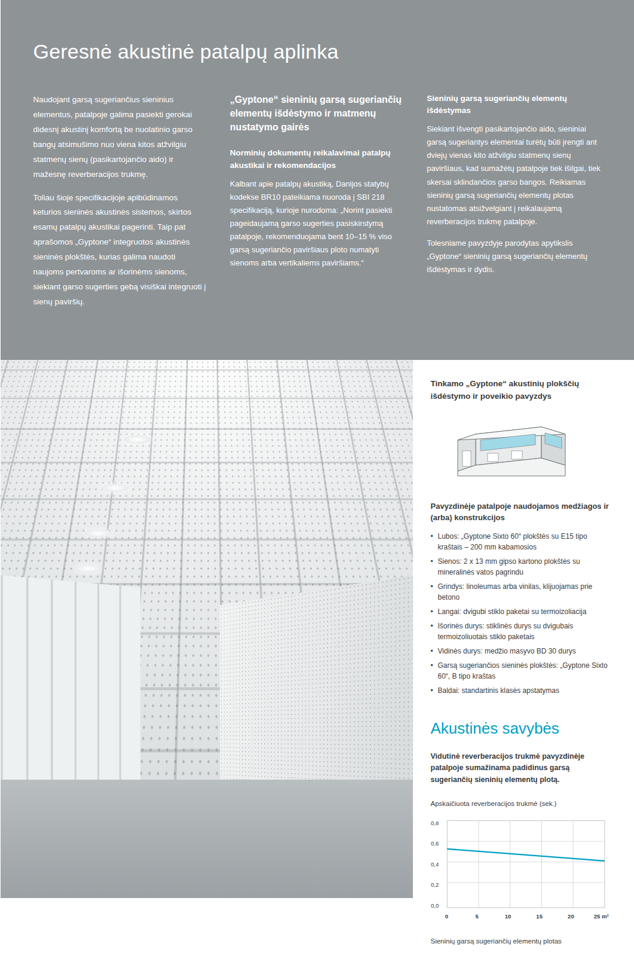Geresnė akustinė patalpų aplinka
Naudojant garsą sugeriančius sieninius elementus, patalpoje galima pasiekti gerokai didesnį akustinį komfortą be nuolatinio garso bangų atsimušimo nuo viena kitos atžvilgiu statmenų sienų (pasikartojančio aido) ir mažesnę reverberacijos trukmę.
Toliau šioje specifikacijoje apibūdinamos keturios sieninės akustinės sistemos, skirtos esamų patalpų akustikai pagerinti. Taip pat aprašomos „Gyptone“ integruotos akustinės sieninės plokštės, kurias galima naudoti naujoms pertvaroms ar išorinėms sienoms, siekiant garso sugerties gebą visiškai integruoti į sienų paviršių.
„Gyptone“ sieninių garsą sugeriančių elementų išdėstymo ir matmenų nustatymo gairės
Norminių dokumentų reikalavimai patalpų akustikai ir rekomendacijos
Kalbant apie patalpų akustiką, Danijos statybų kodekse BR10 pateikiama nuoroda į SBI 218 specifikaciją, kurioje nurodoma: „Norint pasiekti pageidaujamą garso sugerties pasiskirstymą patalpoje, rekomenduojama bent 10–15 % viso garsą sugeriančio paviršiaus ploto numatyti sienoms arba vertikaliems paviršiams.“
Sieninių garsą sugeriančių elementų išdėstymas
Siekiant išvengti pasikartojančio aido, sieniniai garsą sugeriantys elementai turėtų būti įrengti ant dviejų vienas kito atžvilgiu statmenų sienų paviršiaus, kad sumažėtų patalpoje tiek išilgai, tiek skersai sklindančios garso bangos. Reikiamas sieninių garsą sugeriančių elementų plotas nustatomas atsižvelgiant į reikalaujamą reverberacijos trukmę patalpoje.
Tolesniame pavyzdyje parodytas apytikslis „Gyptone“ sieninių garsą sugeriančių elementų išdėstymas ir dydis.
Tinkamo „Gyptone“ akustinių plokščių išdėstymo ir poveikio pavyzdys
Pavyzdinėje patalpoje naudojamos medžiagos ir (arba) konstrukcijos
Lubos: „Gyptone Sixto 60“ plokštės su E15 tipo kraštais – 200 mm kabamosios
Sienos: 2 x 13 mm gipso kartono plokštės su mineralinės vatos pagrindu
Grindys: linoleumas arba vinilas, klijuojamas prie betono
Langai: dvigubi stiklo paketai su termoizoliacija
Išorinės durys: stiklinės durys su dvigubais termoizoliuotais stiklo paketais
Vidinės durys: medžio masyvo BD 30 durys
Garsą sugeriančios sieninės plokštės: „Gyptone Sixto 60“, B tipo kraštas
Baldai: standartinis klasės apstatymas
Akustinės savybės
Vidutinė reverberacijos trukmė pavyzdinėje patalpoje sumažinama padidinus garsą sugeriančių sieninių elementų plotą.
Apskaičiuota reverberacijos trukmė (sek.)
0,8 0,6 0,4 0,2 0,0 0 5 10 15 20 25 m²
Sieninių garsą sugeriančių elementų plotas